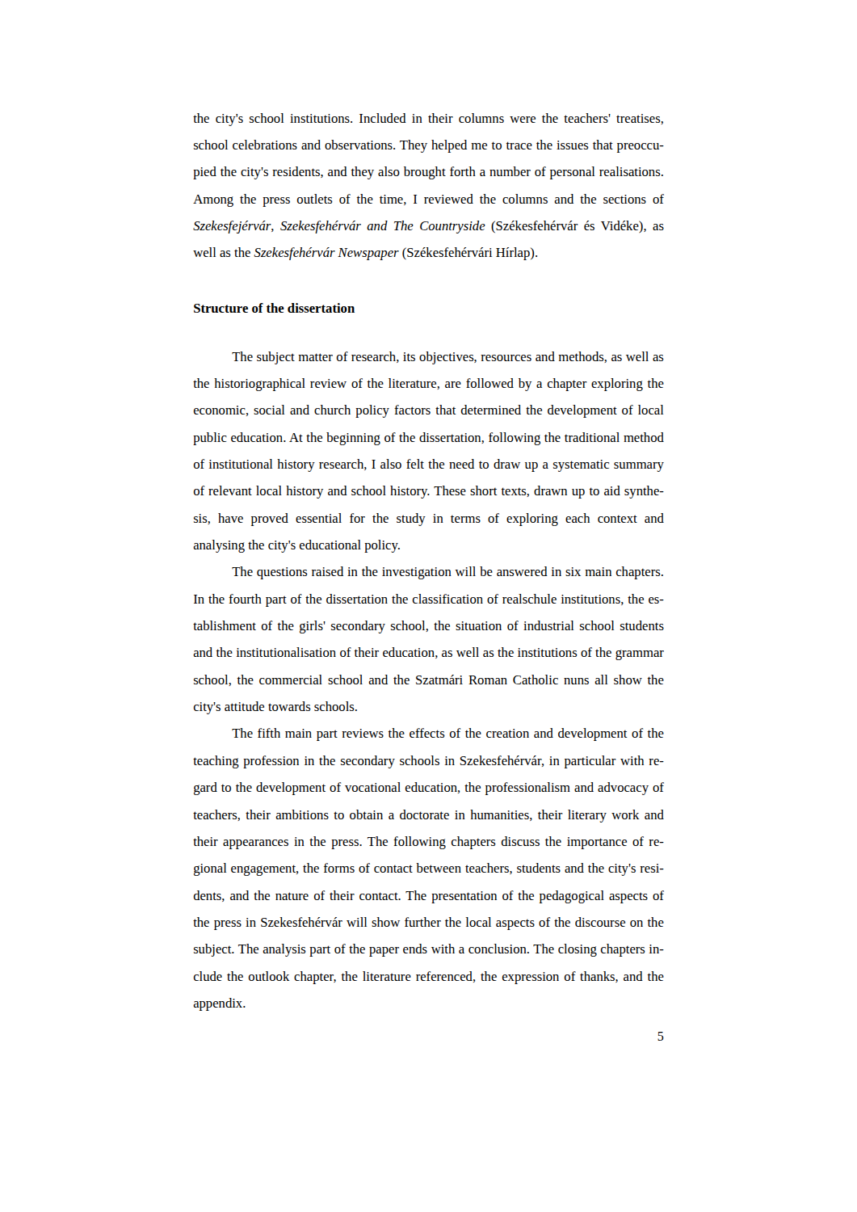the city's school institutions. Included in their columns were the teachers' treatises, school celebrations and observations. They helped me to trace the issues that preoccupied the city's residents, and they also brought forth a number of personal realisations. Among the press outlets of the time, I reviewed the columns and the sections of Szekesfejérvár, Szekesfehérvár and The Countryside (Székesfehérvár és Vidéke), as well as the Szekesfehérvár Newspaper (Székesfehérvári Hírlap).
Structure of the dissertation
The subject matter of research, its objectives, resources and methods, as well as the historiographical review of the literature, are followed by a chapter exploring the economic, social and church policy factors that determined the development of local public education. At the beginning of the dissertation, following the traditional method of institutional history research, I also felt the need to draw up a systematic summary of relevant local history and school history. These short texts, drawn up to aid synthesis, have proved essential for the study in terms of exploring each context and analysing the city's educational policy.
The questions raised in the investigation will be answered in six main chapters. In the fourth part of the dissertation the classification of realschule institutions, the establishment of the girls' secondary school, the situation of industrial school students and the institutionalisation of their education, as well as the institutions of the grammar school, the commercial school and the Szatmári Roman Catholic nuns all show the city's attitude towards schools.
The fifth main part reviews the effects of the creation and development of the teaching profession in the secondary schools in Szekesfehérvár, in particular with regard to the development of vocational education, the professionalism and advocacy of teachers, their ambitions to obtain a doctorate in humanities, their literary work and their appearances in the press. The following chapters discuss the importance of regional engagement, the forms of contact between teachers, students and the city's residents, and the nature of their contact. The presentation of the pedagogical aspects of the press in Szekesfehérvár will show further the local aspects of the discourse on the subject. The analysis part of the paper ends with a conclusion. The closing chapters include the outlook chapter, the literature referenced, the expression of thanks, and the appendix.
5